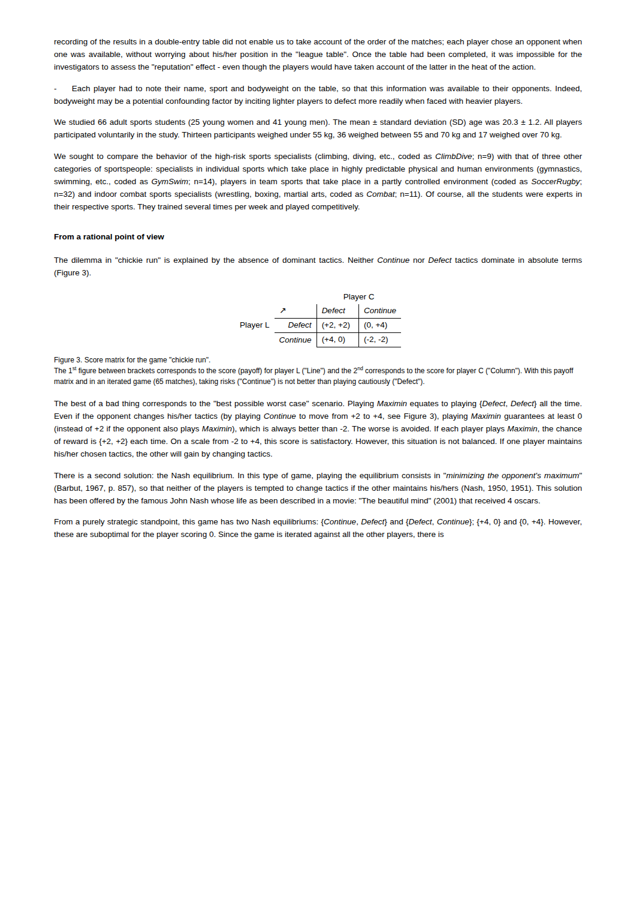recording of the results in a double-entry table did not enable us to take account of the order of the matches; each player chose an opponent when one was available, without worrying about his/her position in the "league table". Once the table had been completed, it was impossible for the investigators to assess the "reputation" effect - even though the players would have taken account of the latter in the heat of the action.
-Each player had to note their name, sport and bodyweight on the table, so that this information was available to their opponents. Indeed, bodyweight may be a potential confounding factor by inciting lighter players to defect more readily when faced with heavier players.
We studied 66 adult sports students (25 young women and 41 young men). The mean ± standard deviation (SD) age was 20.3 ± 1.2. All players participated voluntarily in the study. Thirteen participants weighed under 55 kg, 36 weighed between 55 and 70 kg and 17 weighed over 70 kg.
We sought to compare the behavior of the high-risk sports specialists (climbing, diving, etc., coded as ClimbDive; n=9) with that of three other categories of sportspeople: specialists in individual sports which take place in highly predictable physical and human environments (gymnastics, swimming, etc., coded as GymSwim; n=14), players in team sports that take place in a partly controlled environment (coded as SoccerRugby; n=32) and indoor combat sports specialists (wrestling, boxing, martial arts, coded as Combat; n=11). Of course, all the students were experts in their respective sports. They trained several times per week and played competitively.
From a rational point of view
The dilemma in "chickie run" is explained by the absence of dominant tactics. Neither Continue nor Defect tactics dominate in absolute terms (Figure 3).
| | | Player C |
| | ↗ | Defect | Continue |
| Player L | Defect | (+2, +2) | (0, +4) |
| | Continue | (+4, 0) | (-2, -2) |
Figure 3. Score matrix for the game "chickie run". The 1st figure between brackets corresponds to the score (payoff) for player L ("Line") and the 2nd corresponds to the score for player C ("Column"). With this payoff matrix and in an iterated game (65 matches), taking risks ("Continue") is not better than playing cautiously ("Defect").
The best of a bad thing corresponds to the "best possible worst case" scenario. Playing Maximin equates to playing {Defect, Defect} all the time. Even if the opponent changes his/her tactics (by playing Continue to move from +2 to +4, see Figure 3), playing Maximin guarantees at least 0 (instead of +2 if the opponent also plays Maximin), which is always better than -2. The worse is avoided. If each player plays Maximin, the chance of reward is {+2, +2} each time. On a scale from -2 to +4, this score is satisfactory. However, this situation is not balanced. If one player maintains his/her chosen tactics, the other will gain by changing tactics.
There is a second solution: the Nash equilibrium. In this type of game, playing the equilibrium consists in "minimizing the opponent's maximum" (Barbut, 1967, p. 857), so that neither of the players is tempted to change tactics if the other maintains his/hers (Nash, 1950, 1951). This solution has been offered by the famous John Nash whose life as been described in a movie: "The beautiful mind" (2001) that received 4 oscars.
From a purely strategic standpoint, this game has two Nash equilibriums: {Continue, Defect} and {Defect, Continue}; {+4, 0} and {0, +4}. However, these are suboptimal for the player scoring 0. Since the game is iterated against all the other players, there is